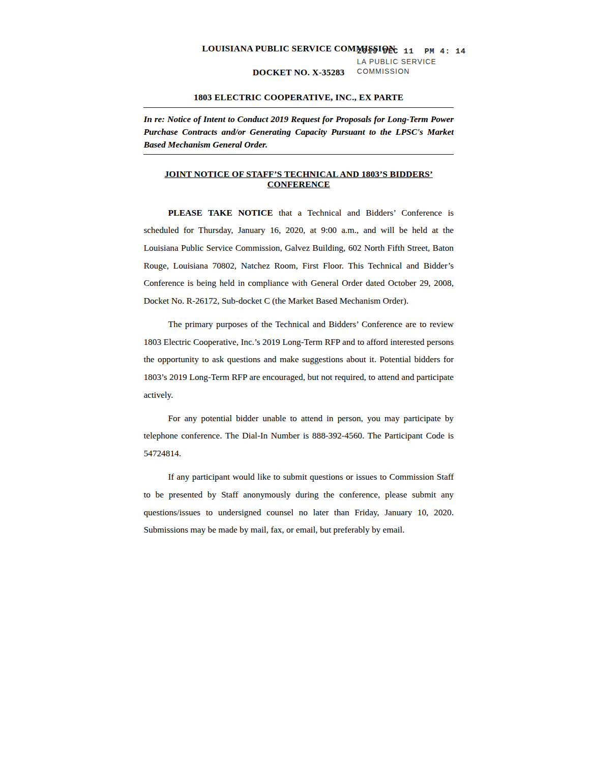2019 DEC 11 PM 4: 14
LA PUBLIC SERVICE
COMMISSION
LOUISIANA PUBLIC SERVICE COMMISSION
DOCKET NO. X-35283
1803 ELECTRIC COOPERATIVE, INC., EX PARTE
In re: Notice of Intent to Conduct 2019 Request for Proposals for Long-Term Power Purchase Contracts and/or Generating Capacity Pursuant to the LPSC's Market Based Mechanism General Order.
JOINT NOTICE OF STAFF’S TECHNICAL AND 1803’S BIDDERS’ CONFERENCE
PLEASE TAKE NOTICE that a Technical and Bidders’ Conference is scheduled for Thursday, January 16, 2020, at 9:00 a.m., and will be held at the Louisiana Public Service Commission, Galvez Building, 602 North Fifth Street, Baton Rouge, Louisiana 70802, Natchez Room, First Floor. This Technical and Bidder’s Conference is being held in compliance with General Order dated October 29, 2008, Docket No. R-26172, Sub-docket C (the Market Based Mechanism Order).
The primary purposes of the Technical and Bidders’ Conference are to review 1803 Electric Cooperative, Inc.’s 2019 Long-Term RFP and to afford interested persons the opportunity to ask questions and make suggestions about it. Potential bidders for 1803’s 2019 Long-Term RFP are encouraged, but not required, to attend and participate actively.
For any potential bidder unable to attend in person, you may participate by telephone conference. The Dial-In Number is 888-392-4560. The Participant Code is 54724814.
If any participant would like to submit questions or issues to Commission Staff to be presented by Staff anonymously during the conference, please submit any questions/issues to undersigned counsel no later than Friday, January 10, 2020. Submissions may be made by mail, fax, or email, but preferably by email.